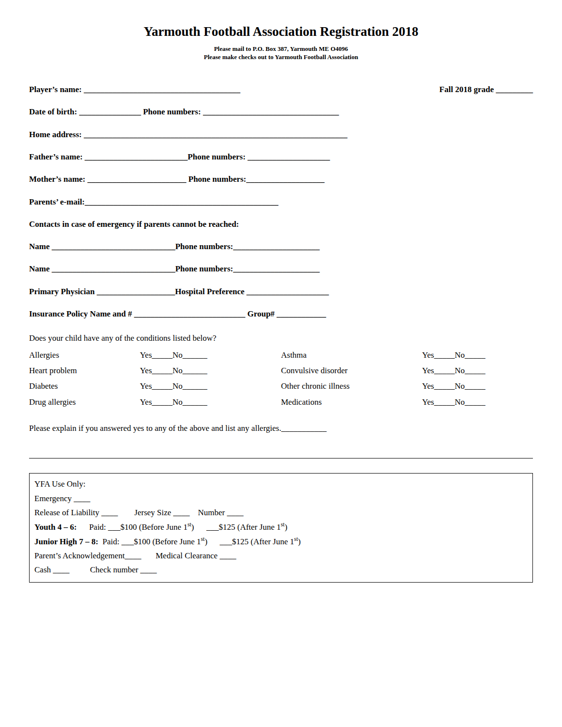Yarmouth Football Association Registration 2018
Please mail to P.O. Box 387, Yarmouth ME O4096
Please make checks out to Yarmouth Football Association
Player’s name: ______________________________________ Fall 2018 grade _________
Date of birth: _______________ Phone numbers: _________________________________
Home address: ________________________________________________________________
Father’s name: _________________________Phone numbers: ____________________
Mother’s name: ________________________ Phone numbers:___________________
Parents’ e-mail:_______________________________________________
Contacts in case of emergency if parents cannot be reached:
Name ______________________________Phone numbers:_____________________
Name ______________________________Phone numbers:_____________________
Primary Physician ___________________Hospital Preference ____________________
Insurance Policy Name and # ___________________________ Group# ____________
Does your child have any of the conditions listed below?
| Allergies | Yes_____No______ | Asthma | Yes_____No_____ |
| Heart problem | Yes_____No______ | Convulsive disorder | Yes_____No_____ |
| Diabetes | Yes_____No______ | Other chronic illness | Yes_____No_____ |
| Drug allergies | Yes_____No______ | Medications | Yes_____No_____ |
Please explain if you answered yes to any of the above and list any allergies.___________
YFA Use Only:
Emergency ____
Release of Liability ____ Jersey Size ____ Number ____
Youth 4 – 6: Paid: ___$100 (Before June 1st) ___$125 (After June 1st)
Junior High 7 – 8: Paid: ___$100 (Before June 1st) ___$125 (After June 1st)
Parent’s Acknowledgement____ Medical Clearance ____
Cash ____ Check number ____